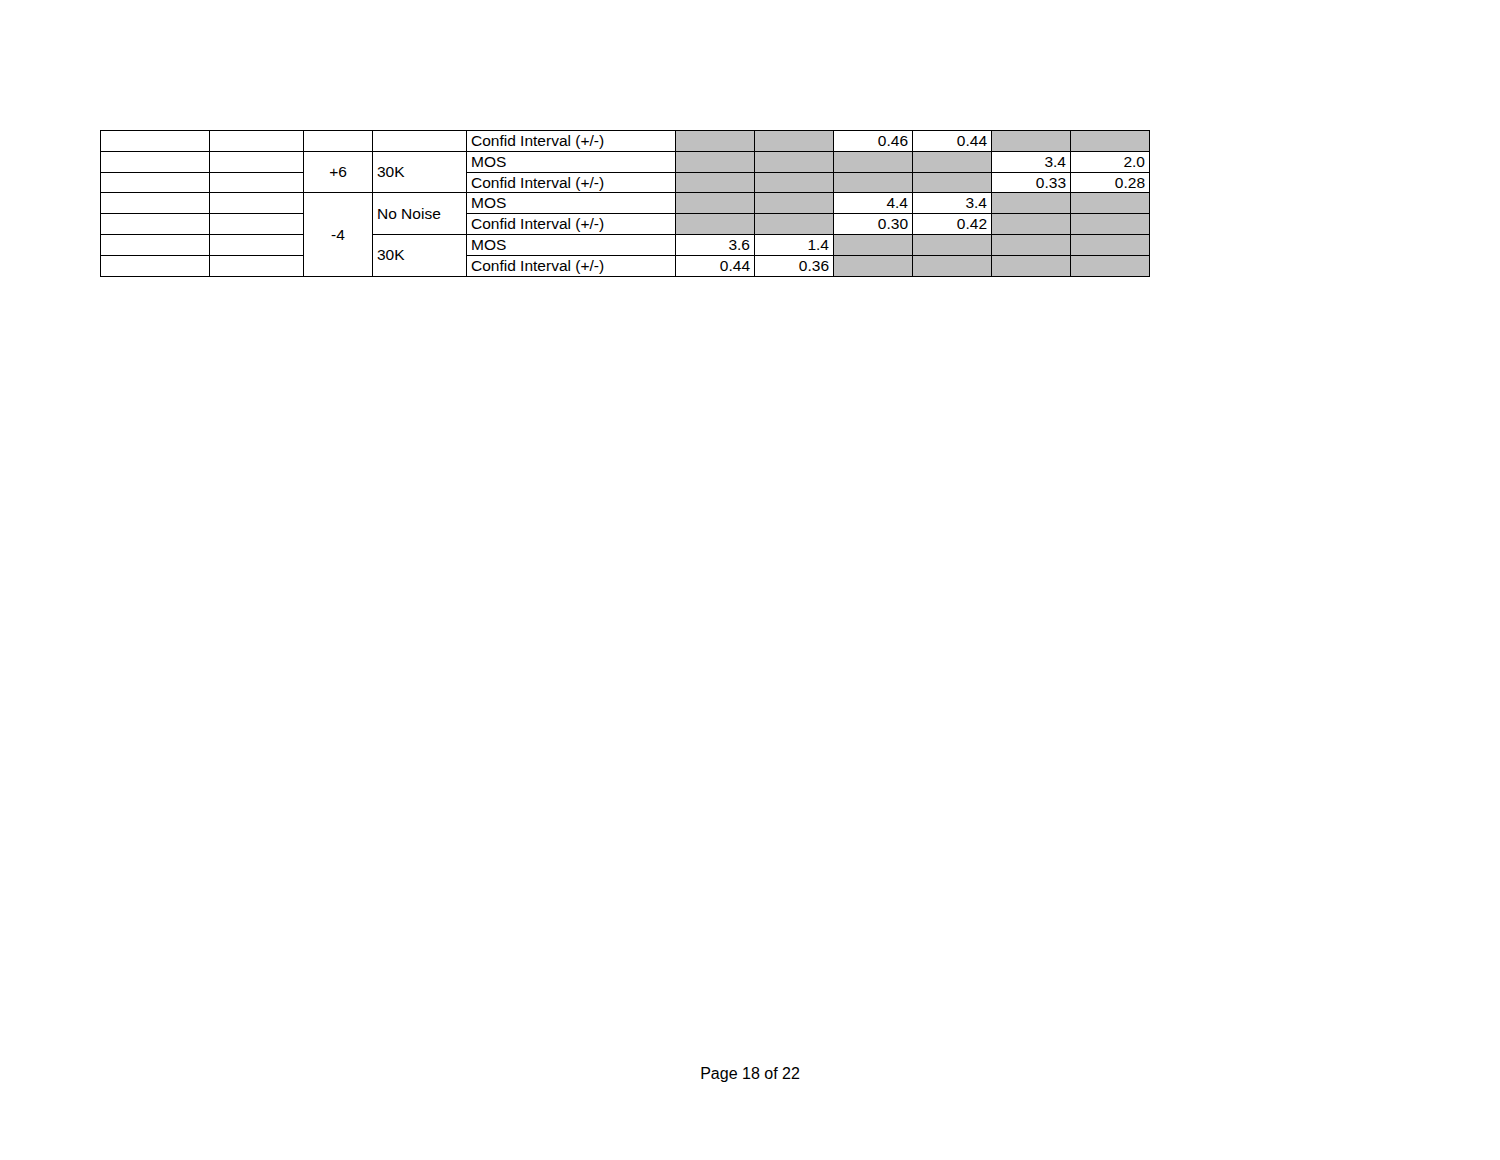| | | | | Confid Interval (+/-) | | | 0.46 | 0.44 | | |
| | | +6 | 30K | MOS | | | | | 3.4 | 2.0 |
| | | Confid Interval (+/-) | | | | | 0.33 | 0.28 |
| | | -4 | No Noise | MOS | | | 4.4 | 3.4 | | |
| | | Confid Interval (+/-) | | | 0.30 | 0.42 | | |
| | | 30K | MOS | 3.6 | 1.4 | | | | |
| | | Confid Interval (+/-) | 0.44 | 0.36 | | | | |
Page 18 of 22